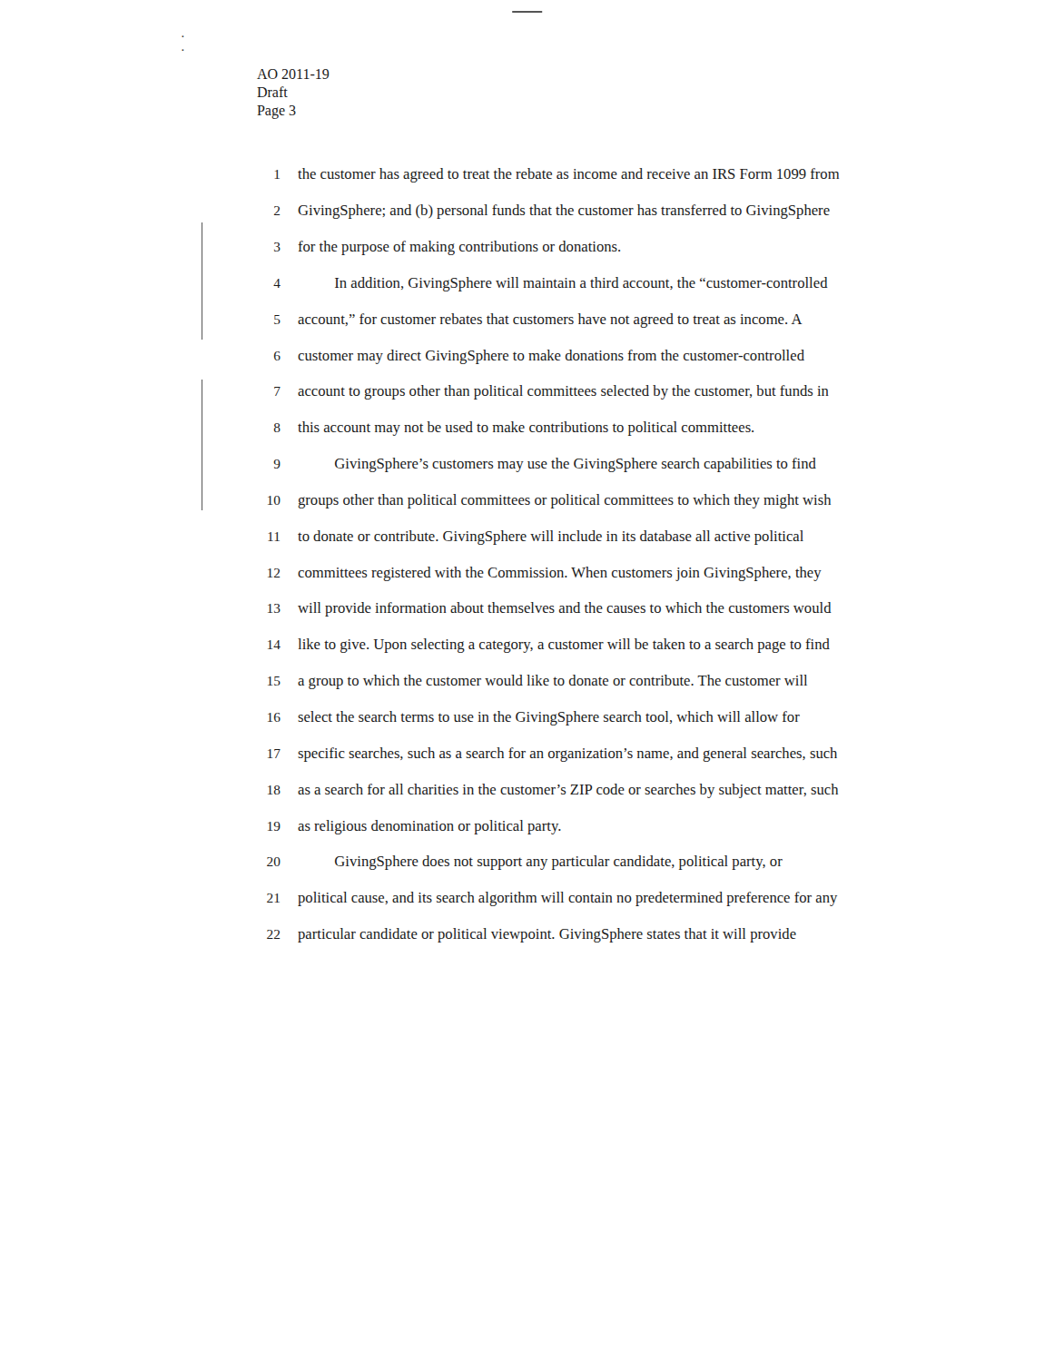. .
AO 2011-19
Draft
Page 3
the customer has agreed to treat the rebate as income and receive an IRS Form 1099 from
GivingSphere; and (b) personal funds that the customer has transferred to GivingSphere
for the purpose of making contributions or donations.
In addition, GivingSphere will maintain a third account, the “customer-controlled
account,” for customer rebates that customers have not agreed to treat as income. A
customer may direct GivingSphere to make donations from the customer-controlled
account to groups other than political committees selected by the customer, but funds in
this account may not be used to make contributions to political committees.
GivingSphere’s customers may use the GivingSphere search capabilities to find
groups other than political committees or political committees to which they might wish
to donate or contribute. GivingSphere will include in its database all active political
committees registered with the Commission. When customers join GivingSphere, they
will provide information about themselves and the causes to which the customers would
like to give. Upon selecting a category, a customer will be taken to a search page to find
a group to which the customer would like to donate or contribute. The customer will
select the search terms to use in the GivingSphere search tool, which will allow for
specific searches, such as a search for an organization’s name, and general searches, such
as a search for all charities in the customer’s ZIP code or searches by subject matter, such
as religious denomination or political party.
GivingSphere does not support any particular candidate, political party, or
political cause, and its search algorithm will contain no predetermined preference for any
particular candidate or political viewpoint. GivingSphere states that it will provide